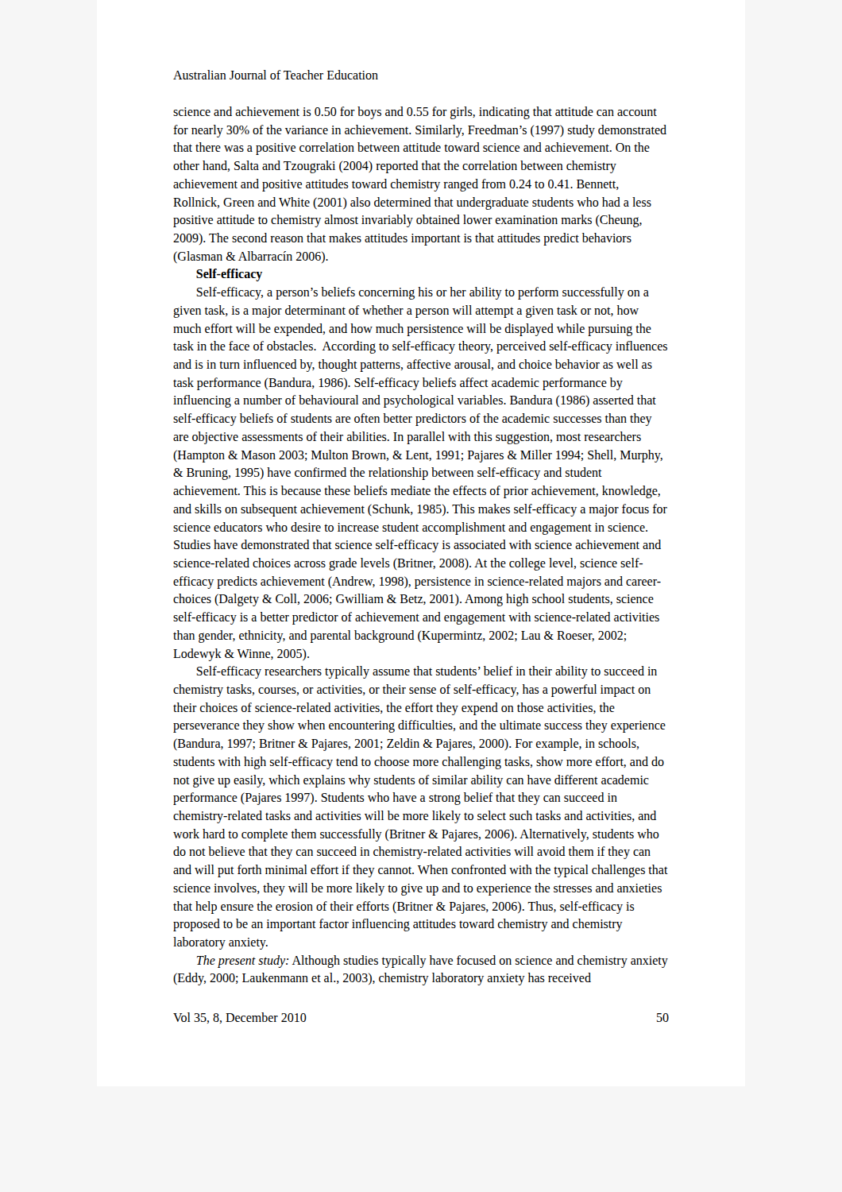Australian Journal of Teacher Education
science and achievement is 0.50 for boys and 0.55 for girls, indicating that attitude can account for nearly 30% of the variance in achievement. Similarly, Freedman’s (1997) study demonstrated that there was a positive correlation between attitude toward science and achievement. On the other hand, Salta and Tzougraki (2004) reported that the correlation between chemistry achievement and positive attitudes toward chemistry ranged from 0.24 to 0.41. Bennett, Rollnick, Green and White (2001) also determined that undergraduate students who had a less positive attitude to chemistry almost invariably obtained lower examination marks (Cheung, 2009). The second reason that makes attitudes important is that attitudes predict behaviors (Glasman & Albarracín 2006).
Self-efficacy
Self-efficacy, a person’s beliefs concerning his or her ability to perform successfully on a given task, is a major determinant of whether a person will attempt a given task or not, how much effort will be expended, and how much persistence will be displayed while pursuing the task in the face of obstacles. According to self-efficacy theory, perceived self-efficacy influences and is in turn influenced by, thought patterns, affective arousal, and choice behavior as well as task performance (Bandura, 1986). Self-efficacy beliefs affect academic performance by influencing a number of behavioural and psychological variables. Bandura (1986) asserted that self-efficacy beliefs of students are often better predictors of the academic successes than they are objective assessments of their abilities. In parallel with this suggestion, most researchers (Hampton & Mason 2003; Multon Brown, & Lent, 1991; Pajares & Miller 1994; Shell, Murphy, & Bruning, 1995) have confirmed the relationship between self-efficacy and student achievement. This is because these beliefs mediate the effects of prior achievement, knowledge, and skills on subsequent achievement (Schunk, 1985). This makes self-efficacy a major focus for science educators who desire to increase student accomplishment and engagement in science. Studies have demonstrated that science self-efficacy is associated with science achievement and science-related choices across grade levels (Britner, 2008). At the college level, science self-efficacy predicts achievement (Andrew, 1998), persistence in science-related majors and career-choices (Dalgety & Coll, 2006; Gwilliam & Betz, 2001). Among high school students, science self-efficacy is a better predictor of achievement and engagement with science-related activities than gender, ethnicity, and parental background (Kupermintz, 2002; Lau & Roeser, 2002; Lodewyk & Winne, 2005).
Self-efficacy researchers typically assume that students’ belief in their ability to succeed in chemistry tasks, courses, or activities, or their sense of self-efficacy, has a powerful impact on their choices of science-related activities, the effort they expend on those activities, the perseverance they show when encountering difficulties, and the ultimate success they experience (Bandura, 1997; Britner & Pajares, 2001; Zeldin & Pajares, 2000). For example, in schools, students with high self-efficacy tend to choose more challenging tasks, show more effort, and do not give up easily, which explains why students of similar ability can have different academic performance (Pajares 1997). Students who have a strong belief that they can succeed in chemistry-related tasks and activities will be more likely to select such tasks and activities, and work hard to complete them successfully (Britner & Pajares, 2006). Alternatively, students who do not believe that they can succeed in chemistry-related activities will avoid them if they can and will put forth minimal effort if they cannot. When confronted with the typical challenges that science involves, they will be more likely to give up and to experience the stresses and anxieties that help ensure the erosion of their efforts (Britner & Pajares, 2006). Thus, self-efficacy is proposed to be an important factor influencing attitudes toward chemistry and chemistry laboratory anxiety.
The present study: Although studies typically have focused on science and chemistry anxiety (Eddy, 2000; Laukenmann et al., 2003), chemistry laboratory anxiety has received
Vol 35, 8, December 2010 50